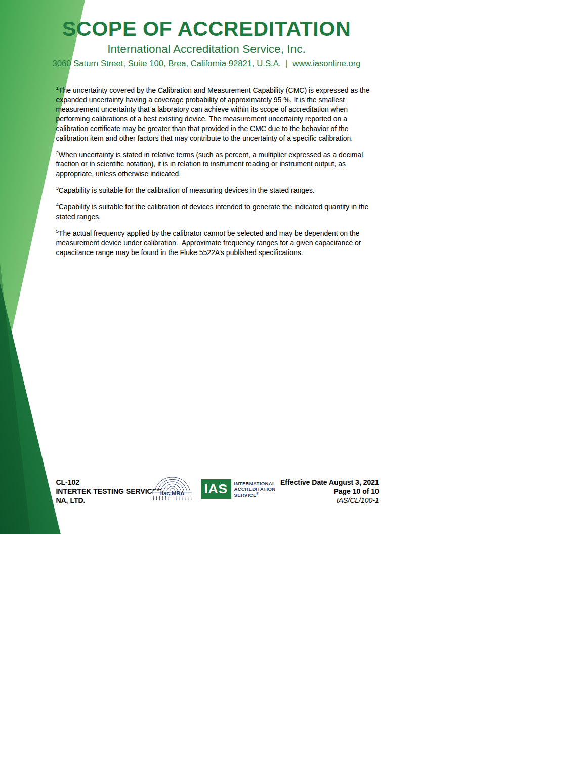SCOPE OF ACCREDITATION
International Accreditation Service, Inc.
3060 Saturn Street, Suite 100, Brea, California 92821, U.S.A. | www.iasonline.org
1The uncertainty covered by the Calibration and Measurement Capability (CMC) is expressed as the expanded uncertainty having a coverage probability of approximately 95 %. It is the smallest measurement uncertainty that a laboratory can achieve within its scope of accreditation when performing calibrations of a best existing device. The measurement uncertainty reported on a calibration certificate may be greater than that provided in the CMC due to the behavior of the calibration item and other factors that may contribute to the uncertainty of a specific calibration.
2When uncertainty is stated in relative terms (such as percent, a multiplier expressed as a decimal fraction or in scientific notation), it is in relation to instrument reading or instrument output, as appropriate, unless otherwise indicated.
3Capability is suitable for the calibration of measuring devices in the stated ranges.
4Capability is suitable for the calibration of devices intended to generate the indicated quantity in the stated ranges.
5The actual frequency applied by the calibrator cannot be selected and may be dependent on the measurement device under calibration. Approximate frequency ranges for a given capacitance or capacitance range may be found in the Fluke 5522A’s published specifications.
CL-102
INTERTEK TESTING SERVICES
NA, LTD.
ilac-MRA
IAS
INTERNATIONAL
ACCREDITATION
SERVICE®
Effective Date August 3, 2021
Page 10 of 10
IAS/CL/100-1